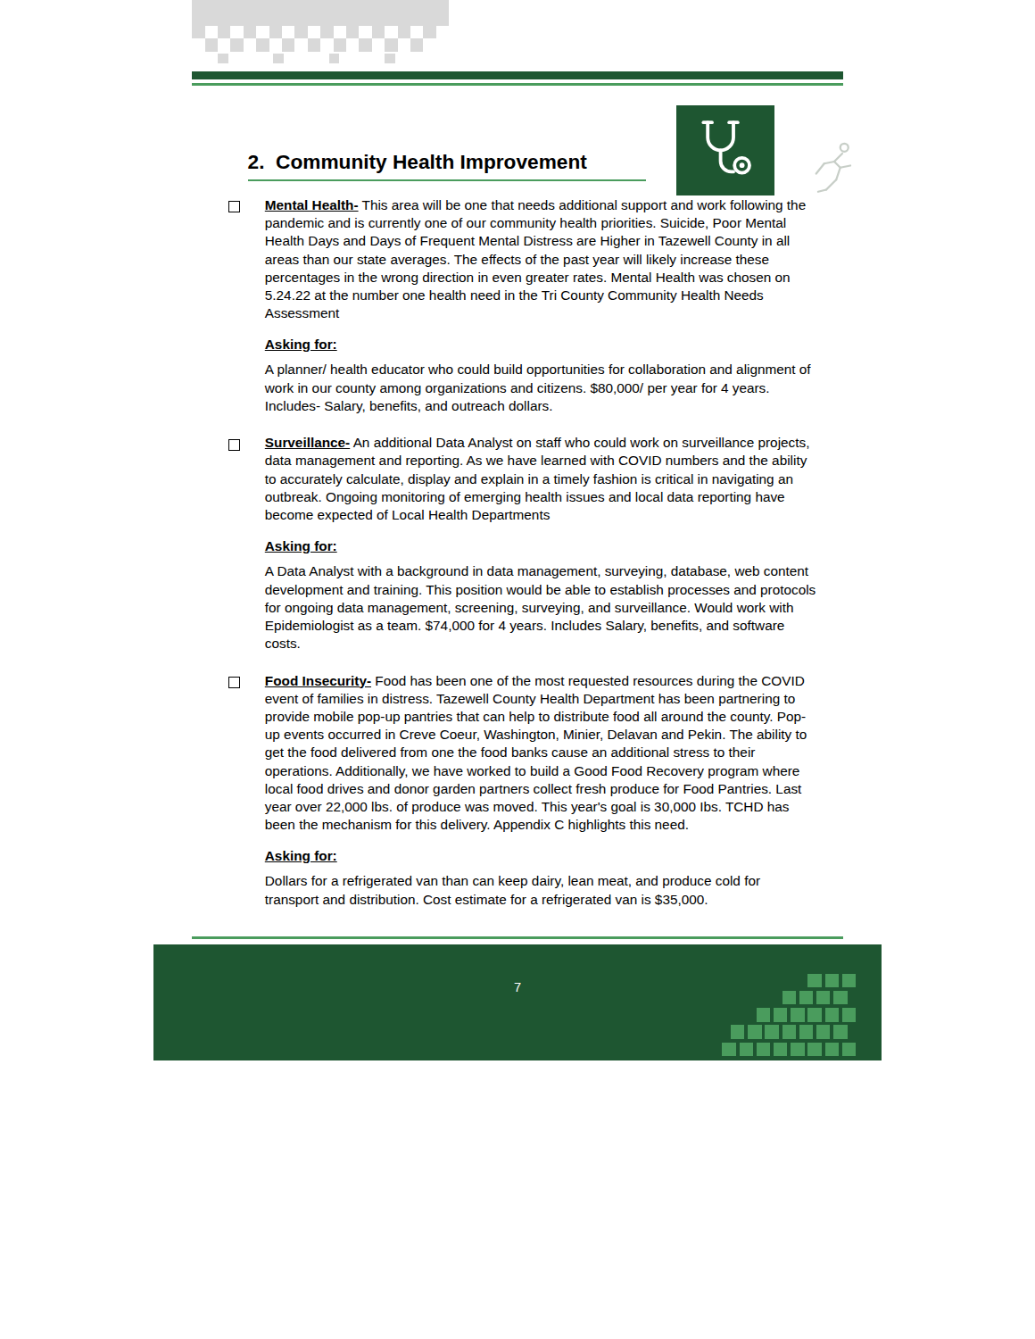2. Community Health Improvement
Mental Health- This area will be one that needs additional support and work following the pandemic and is currently one of our community health priorities. Suicide, Poor Mental Health Days and Days of Frequent Mental Distress are Higher in Tazewell County in all areas than our state averages. The effects of the past year will likely increase these percentages in the wrong direction in even greater rates. Mental Health was chosen on 5.24.22 at the number one health need in the Tri County Community Health Needs Assessment
Asking for:
A planner/ health educator who could build opportunities for collaboration and alignment of work in our county among organizations and citizens. $80,000/ per year for 4 years. Includes- Salary, benefits, and outreach dollars.
Surveillance- An additional Data Analyst on staff who could work on surveillance projects, data management and reporting. As we have learned with COVID numbers and the ability to accurately calculate, display and explain in a timely fashion is critical in navigating an outbreak. Ongoing monitoring of emerging health issues and local data reporting have become expected of Local Health Departments
Asking for:
A Data Analyst with a background in data management, surveying, database, web content development and training. This position would be able to establish processes and protocols for ongoing data management, screening, surveying, and surveillance. Would work with Epidemiologist as a team. $74,000 for 4 years. Includes Salary, benefits, and software costs.
Food Insecurity- Food has been one of the most requested resources during the COVID event of families in distress. Tazewell County Health Department has been partnering to provide mobile pop-up pantries that can help to distribute food all around the county. Pop-up events occurred in Creve Coeur, Washington, Minier, Delavan and Pekin. The ability to get the food delivered from one the food banks cause an additional stress to their operations. Additionally, we have worked to build a Good Food Recovery program where local food drives and donor garden partners collect fresh produce for Food Pantries. Last year over 22,000 lbs. of produce was moved. This year's goal is 30,000 Ibs. TCHD has been the mechanism for this delivery. Appendix C highlights this need.
Asking for:
Dollars for a refrigerated van than can keep dairy, lean meat, and produce cold for transport and distribution. Cost estimate for a refrigerated van is $35,000.
7